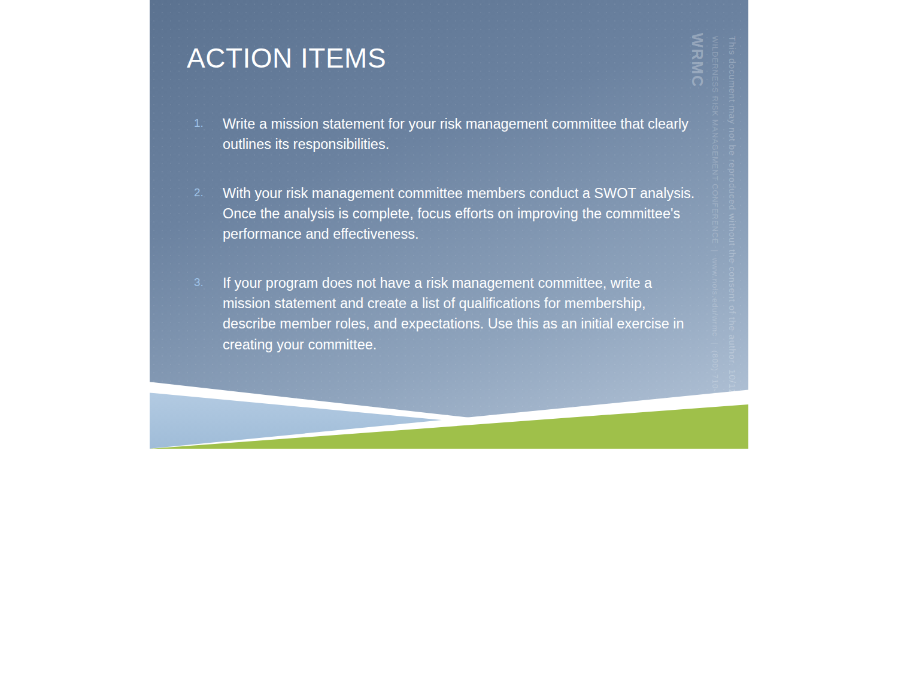ACTION ITEMS
Write a mission statement for your risk management committee that clearly outlines its responsibilities.
With your risk management committee members conduct a SWOT analysis. Once the analysis is complete, focus efforts on improving the committee's performance and effectiveness.
If your program does not have a risk management committee, write a mission statement and create a list of qualifications for membership, describe member roles, and expectations. Use this as an initial exercise in creating your committee.
WRMC
WILDERNESS RISK MANAGEMENT CONFERENCE | www.nols.edu/wrmc | (800) 710-6657 x3
This document may not be reproduced without the consent of the author. 10/12